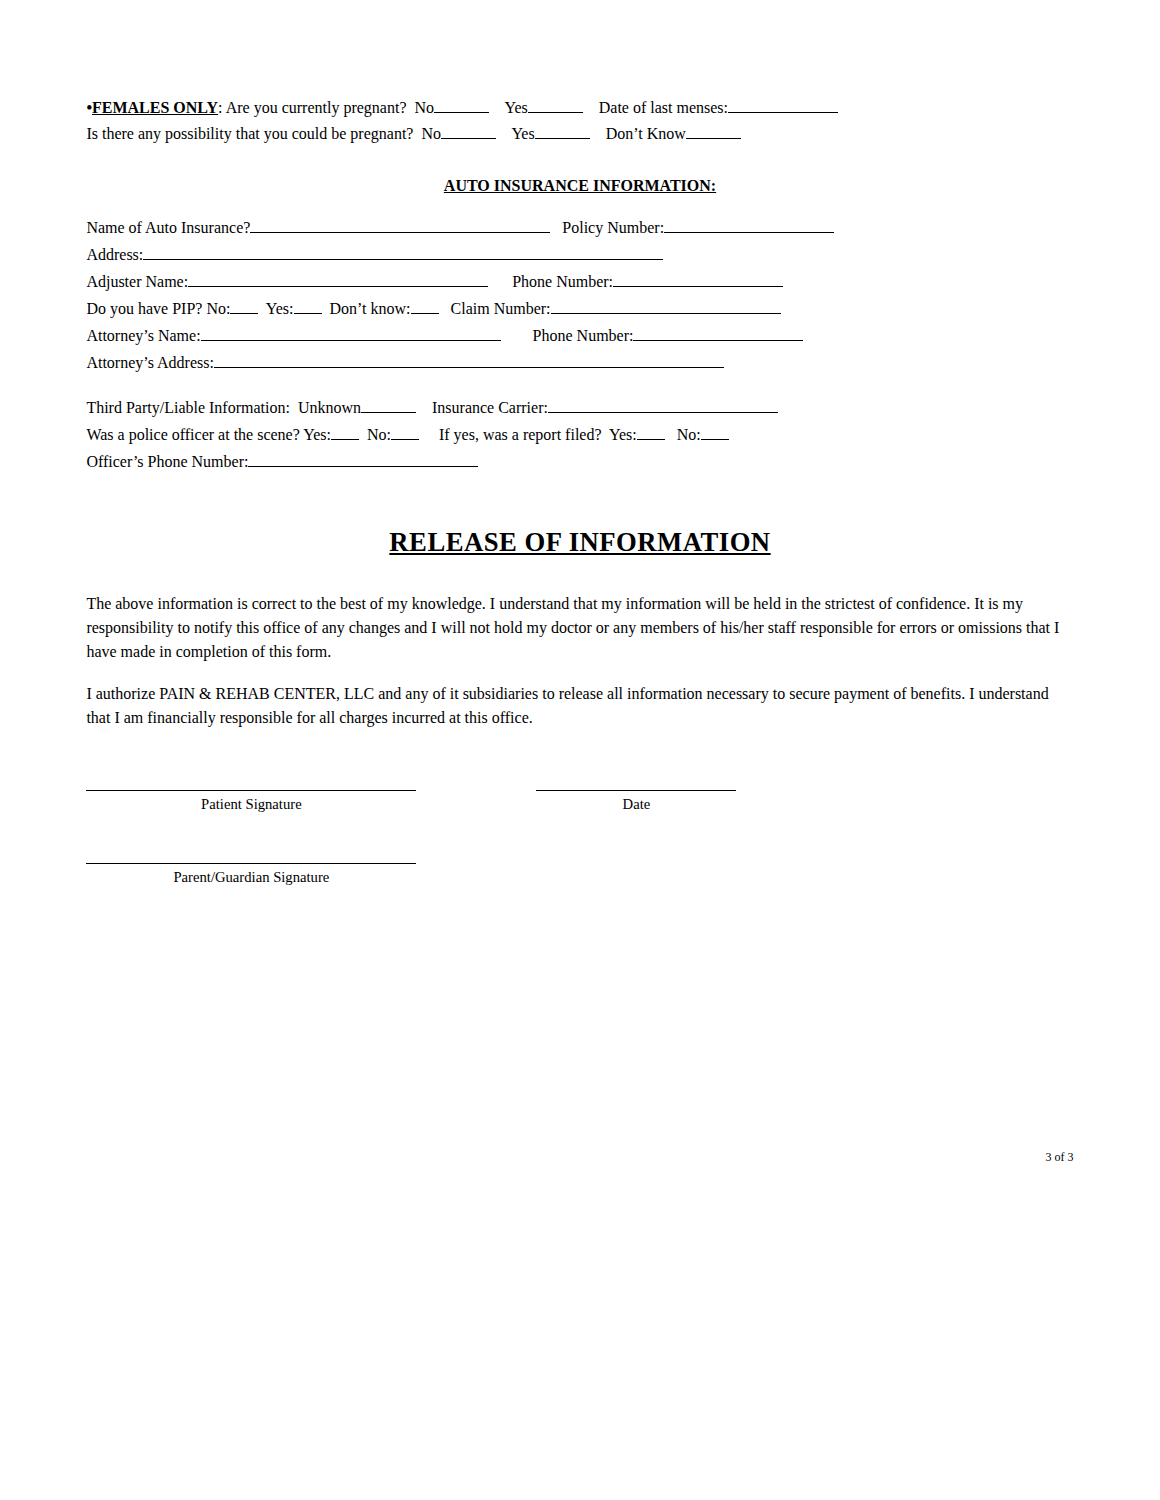•FEMALES ONLY: Are you currently pregnant? No Yes Date of last menses:
Is there any possibility that you could be pregnant? No Yes Don’t Know
AUTO INSURANCE INFORMATION:
Name of Auto Insurance? Policy Number:
Address:
Adjuster Name: Phone Number:
Do you have PIP? No: Yes: Don’t know: Claim Number:
Attorney’s Name: Phone Number:
Attorney’s Address:
Third Party/Liable Information: Unknown Insurance Carrier:
Was a police officer at the scene? Yes: No: If yes, was a report filed? Yes: No:
Officer’s Phone Number:
RELEASE OF INFORMATION
The above information is correct to the best of my knowledge. I understand that my information will be held in the strictest of confidence. It is my responsibility to notify this office of any changes and I will not hold my doctor or any members of his/her staff responsible for errors or omissions that I have made in completion of this form.
I authorize PAIN & REHAB CENTER, LLC and any of it subsidiaries to release all information necessary to secure payment of benefits. I understand that I am financially responsible for all charges incurred at this office.
Patient Signature
Date
Parent/Guardian Signature
3 of 3